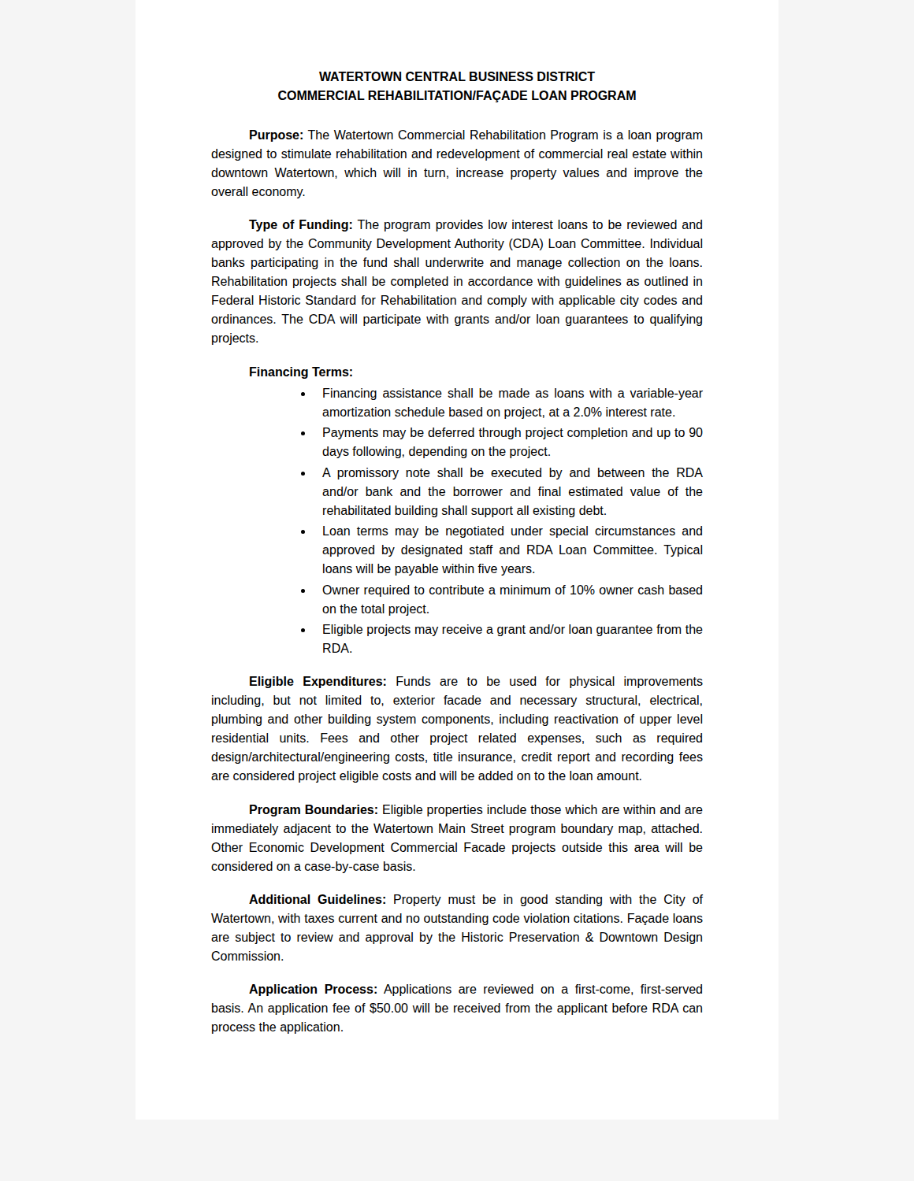WATERTOWN CENTRAL BUSINESS DISTRICT COMMERCIAL REHABILITATION/FAÇADE LOAN PROGRAM
Purpose: The Watertown Commercial Rehabilitation Program is a loan program designed to stimulate rehabilitation and redevelopment of commercial real estate within downtown Watertown, which will in turn, increase property values and improve the overall economy.
Type of Funding: The program provides low interest loans to be reviewed and approved by the Community Development Authority (CDA) Loan Committee. Individual banks participating in the fund shall underwrite and manage collection on the loans. Rehabilitation projects shall be completed in accordance with guidelines as outlined in Federal Historic Standard for Rehabilitation and comply with applicable city codes and ordinances. The CDA will participate with grants and/or loan guarantees to qualifying projects.
Financing Terms:
Financing assistance shall be made as loans with a variable-year amortization schedule based on project, at a 2.0% interest rate.
Payments may be deferred through project completion and up to 90 days following, depending on the project.
A promissory note shall be executed by and between the RDA and/or bank and the borrower and final estimated value of the rehabilitated building shall support all existing debt.
Loan terms may be negotiated under special circumstances and approved by designated staff and RDA Loan Committee. Typical loans will be payable within five years.
Owner required to contribute a minimum of 10% owner cash based on the total project.
Eligible projects may receive a grant and/or loan guarantee from the RDA.
Eligible Expenditures: Funds are to be used for physical improvements including, but not limited to, exterior facade and necessary structural, electrical, plumbing and other building system components, including reactivation of upper level residential units. Fees and other project related expenses, such as required design/architectural/engineering costs, title insurance, credit report and recording fees are considered project eligible costs and will be added on to the loan amount.
Program Boundaries: Eligible properties include those which are within and are immediately adjacent to the Watertown Main Street program boundary map, attached. Other Economic Development Commercial Facade projects outside this area will be considered on a case-by-case basis.
Additional Guidelines: Property must be in good standing with the City of Watertown, with taxes current and no outstanding code violation citations. Façade loans are subject to review and approval by the Historic Preservation & Downtown Design Commission.
Application Process: Applications are reviewed on a first-come, first-served basis. An application fee of $50.00 will be received from the applicant before RDA can process the application.